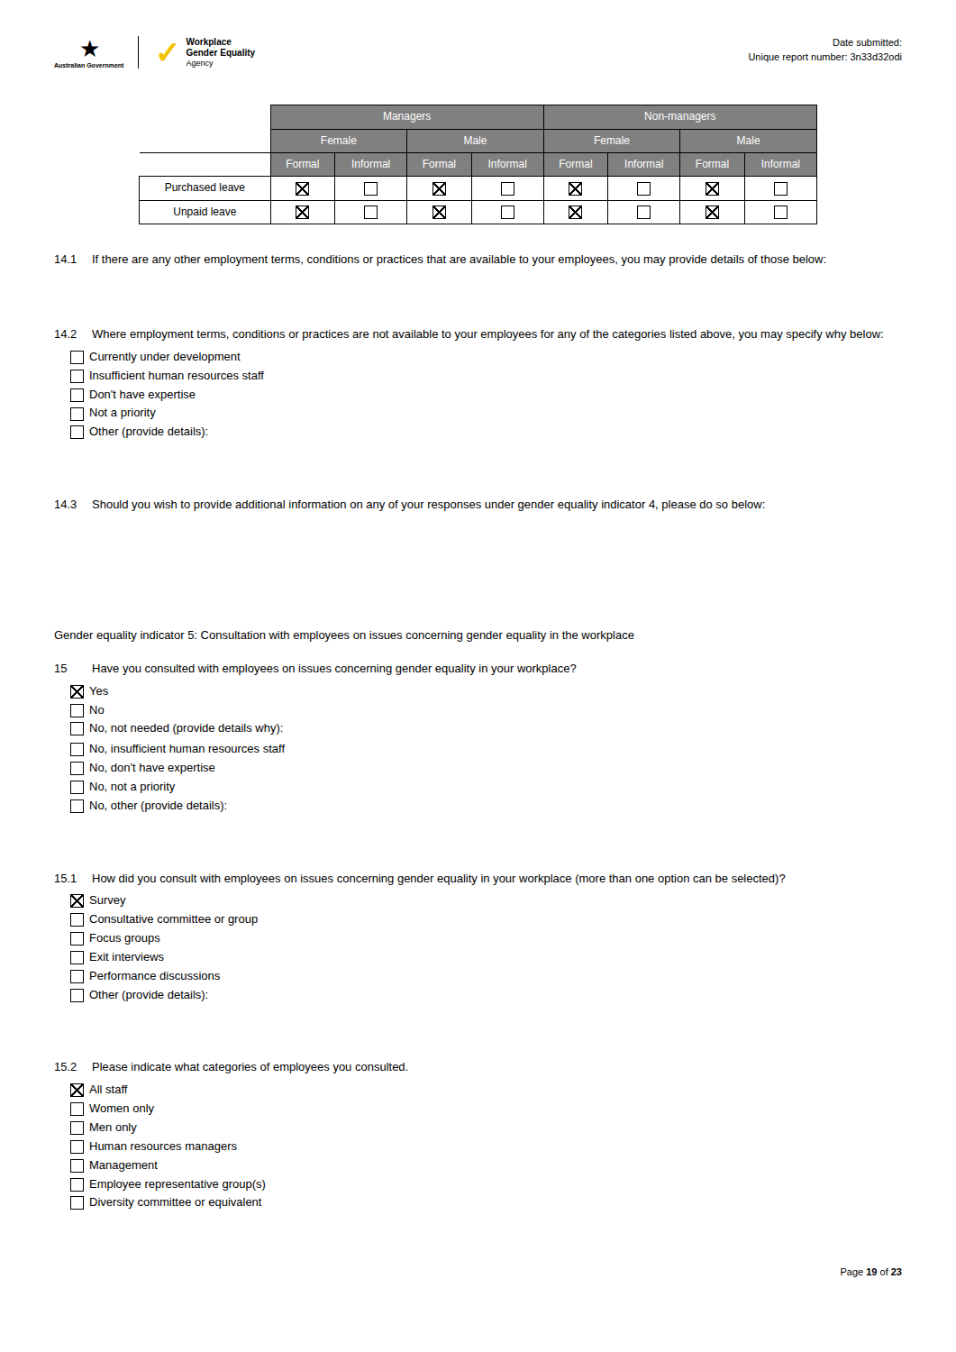★
Australian Government
✓ Workplace Gender Equality Agency
Date submitted:
Unique report number: 3n33d32odi
| | Managers | Non-managers |
| --- | --- | --- |
| Female | Male | Female | Male |
| | Formal | Informal | Formal | Informal | Formal | Informal | Formal | Informal |
| Purchased leave | | | | | | | | |
| Unpaid leave | | | | | | | | |
14.1 If there are any other employment terms, conditions or practices that are available to your employees, you may provide details of those below:
14.2 Where employment terms, conditions or practices are not available to your employees for any of the categories listed above, you may specify why below:
Currently under development
Insufficient human resources staff
Don't have expertise
Not a priority
Other (provide details):
14.3 Should you wish to provide additional information on any of your responses under gender equality indicator 4, please do so below:
Gender equality indicator 5: Consultation with employees on issues concerning gender equality in the workplace
15 Have you consulted with employees on issues concerning gender equality in your workplace?
Yes
No
No, not needed (provide details why):
No, insufficient human resources staff
No, don't have expertise
No, not a priority
No, other (provide details):
15.1 How did you consult with employees on issues concerning gender equality in your workplace (more than one option can be selected)?
Survey
Consultative committee or group
Focus groups
Exit interviews
Performance discussions
Other (provide details):
15.2 Please indicate what categories of employees you consulted.
All staff
Women only
Men only
Human resources managers
Management
Employee representative group(s)
Diversity committee or equivalent
Page 19 of 23